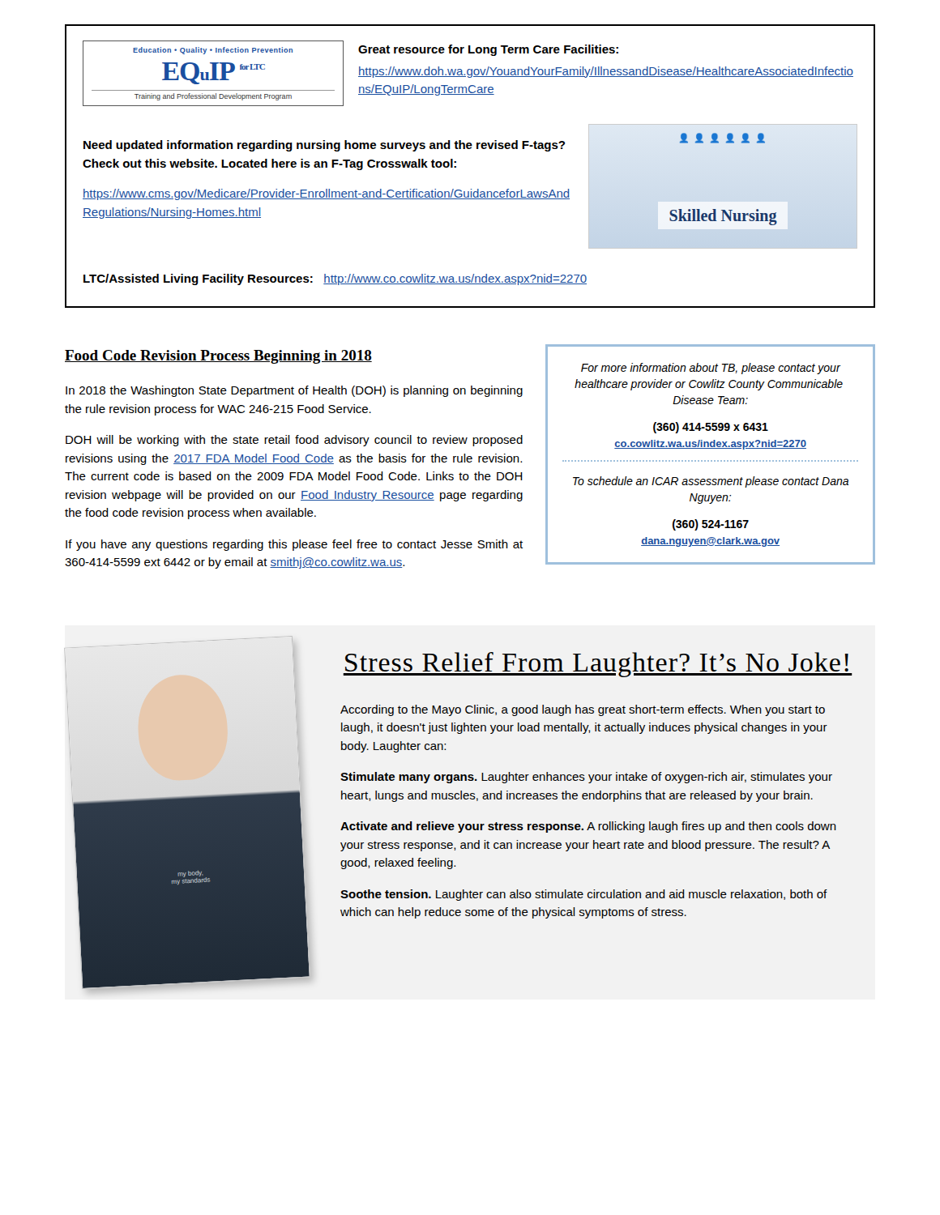Education • Quality • Infection Prevention
EQu IP for LTC
Training and Professional Development Program
Great resource for Long Term Care Facilities: https://www.doh.wa.gov/YouandYourFamily/IllnessandDisease/HealthcareAssociatedInfections/EQuIP/LongTermCare
Need updated information regarding nursing home surveys and the revised F-tags? Check out this website. Located here is an F-Tag Crosswalk tool:
https://www.cms.gov/Medicare/Provider-Enrollment-and-Certification/GuidanceforLawsAndRegulations/Nursing-Homes.html
👤 👤 👤 👤 👤 👤
Skilled Nursing
LTC/Assisted Living Facility Resources: http://www.co.cowlitz.wa.us/ndex.aspx?nid=2270
Food Code Revision Process Beginning in 2018
In 2018 the Washington State Department of Health (DOH) is planning on beginning the rule revision process for WAC 246-215 Food Service.
DOH will be working with the state retail food advisory council to review proposed revisions using the 2017 FDA Model Food Code as the basis for the rule revision. The current code is based on the 2009 FDA Model Food Code. Links to the DOH revision webpage will be provided on our Food Industry Resource page regarding the food code revision process when available.
If you have any questions regarding this please feel free to contact Jesse Smith at 360-414-5599 ext 6442 or by email at smithj@co.cowlitz.wa.us.
For more information about TB, please contact your healthcare provider or Cowlitz County Communicable Disease Team:
(360) 414-5599 x 6431
co.cowlitz.wa.us/index.aspx?nid=2270
To schedule an ICAR assessment please contact Dana Nguyen:
(360) 524-1167
dana.nguyen@clark.wa.gov
my body,
my standards
Stress Relief From Laughter? It’s No Joke!
According to the Mayo Clinic, a good laugh has great short-term effects. When you start to laugh, it doesn't just lighten your load mentally, it actually induces physical changes in your body. Laughter can:
Stimulate many organs. Laughter enhances your intake of oxygen-rich air, stimulates your heart, lungs and muscles, and increases the endorphins that are released by your brain.
Activate and relieve your stress response. A rollicking laugh fires up and then cools down your stress response, and it can increase your heart rate and blood pressure. The result? A good, relaxed feeling.
Soothe tension. Laughter can also stimulate circulation and aid muscle relaxation, both of which can help reduce some of the physical symptoms of stress.